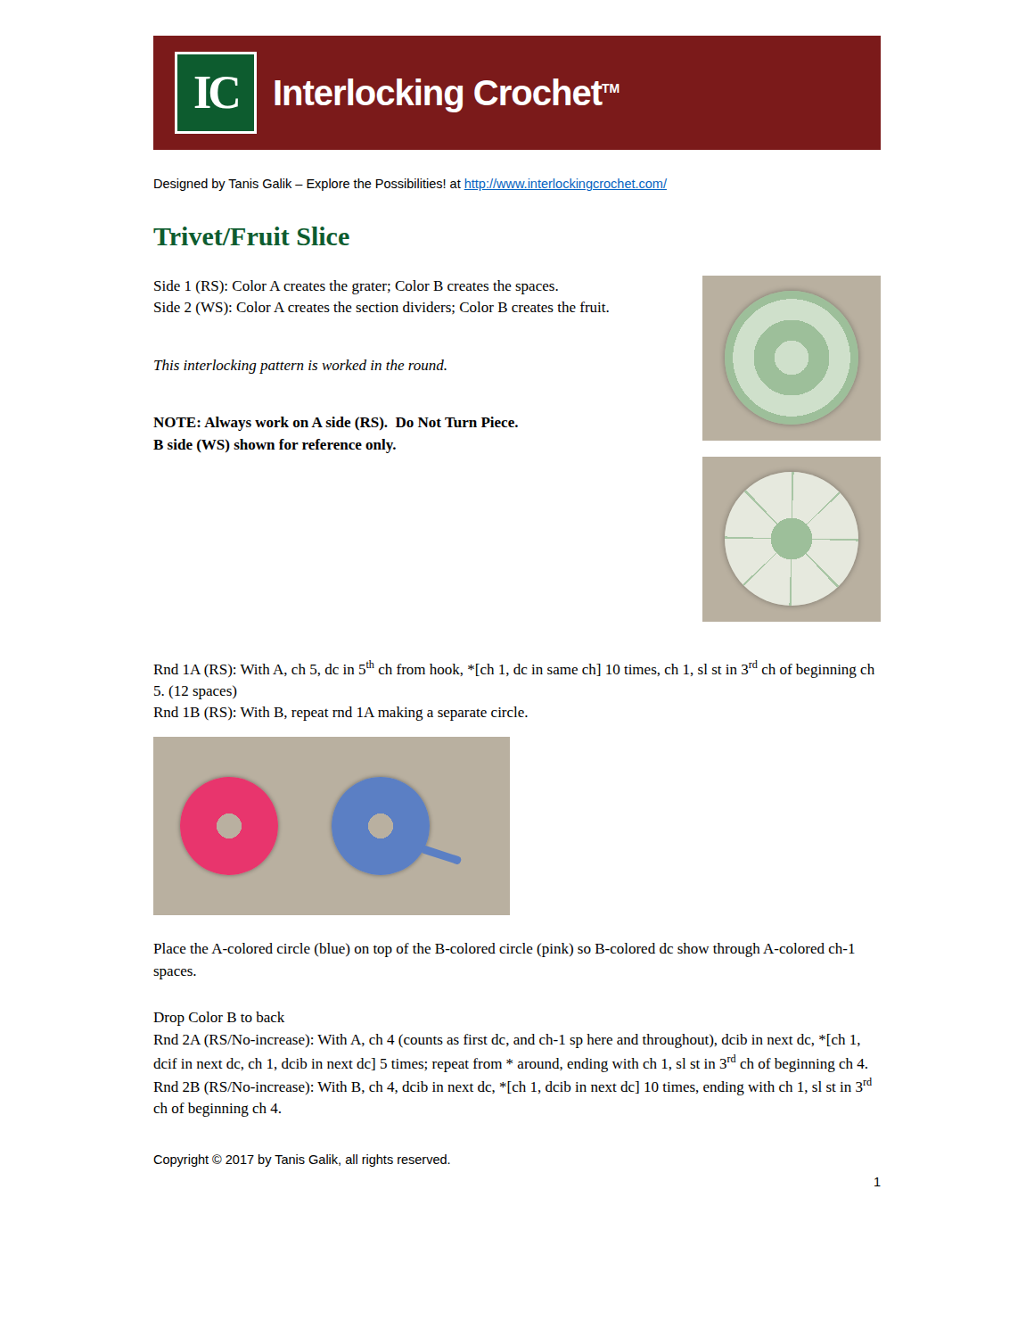IC
Interlocking CrochetTM
Designed by Tanis Galik – Explore the Possibilities! at http://www.interlockingcrochet.com/
Trivet/Fruit Slice
Side 1 (RS): Color A creates the grater; Color B creates the spaces.
Side 2 (WS): Color A creates the section dividers; Color B creates the fruit.
This interlocking pattern is worked in the round.
NOTE: Always work on A side (RS). Do Not Turn Piece.
B side (WS) shown for reference only.
Rnd 1A (RS): With A, ch 5, dc in 5th ch from hook, *[ch 1, dc in same ch] 10 times, ch 1, sl st in 3rd ch of beginning ch 5. (12 spaces)
Rnd 1B (RS): With B, repeat rnd 1A making a separate circle.
Place the A-colored circle (blue) on top of the B-colored circle (pink) so B-colored dc show through A-colored ch-1 spaces.
Drop Color B to back
Rnd 2A (RS/No-increase): With A, ch 4 (counts as first dc, and ch-1 sp here and throughout), dcib in next dc, *[ch 1, dcif in next dc, ch 1, dcib in next dc] 5 times; repeat from * around, ending with ch 1, sl st in 3rd ch of beginning ch 4.
Rnd 2B (RS/No-increase): With B, ch 4, dcib in next dc, *[ch 1, dcib in next dc] 10 times, ending with ch 1, sl st in 3rd ch of beginning ch 4.
Copyright © 2017 by Tanis Galik, all rights reserved.
1